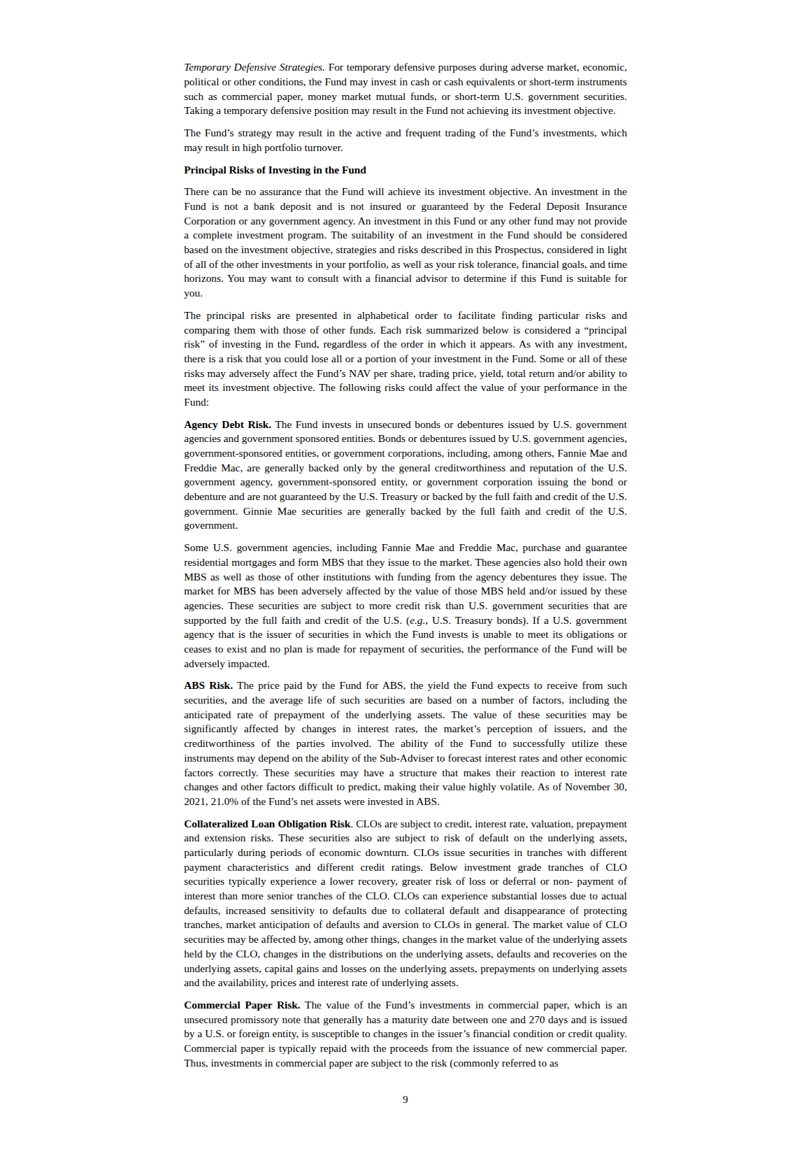Temporary Defensive Strategies. For temporary defensive purposes during adverse market, economic, political or other conditions, the Fund may invest in cash or cash equivalents or short-term instruments such as commercial paper, money market mutual funds, or short-term U.S. government securities. Taking a temporary defensive position may result in the Fund not achieving its investment objective.
The Fund’s strategy may result in the active and frequent trading of the Fund’s investments, which may result in high portfolio turnover.
Principal Risks of Investing in the Fund
There can be no assurance that the Fund will achieve its investment objective. An investment in the Fund is not a bank deposit and is not insured or guaranteed by the Federal Deposit Insurance Corporation or any government agency. An investment in this Fund or any other fund may not provide a complete investment program. The suitability of an investment in the Fund should be considered based on the investment objective, strategies and risks described in this Prospectus, considered in light of all of the other investments in your portfolio, as well as your risk tolerance, financial goals, and time horizons. You may want to consult with a financial advisor to determine if this Fund is suitable for you.
The principal risks are presented in alphabetical order to facilitate finding particular risks and comparing them with those of other funds. Each risk summarized below is considered a “principal risk” of investing in the Fund, regardless of the order in which it appears. As with any investment, there is a risk that you could lose all or a portion of your investment in the Fund. Some or all of these risks may adversely affect the Fund’s NAV per share, trading price, yield, total return and/or ability to meet its investment objective. The following risks could affect the value of your performance in the Fund:
Agency Debt Risk. The Fund invests in unsecured bonds or debentures issued by U.S. government agencies and government sponsored entities. Bonds or debentures issued by U.S. government agencies, government-sponsored entities, or government corporations, including, among others, Fannie Mae and Freddie Mac, are generally backed only by the general creditworthiness and reputation of the U.S. government agency, government-sponsored entity, or government corporation issuing the bond or debenture and are not guaranteed by the U.S. Treasury or backed by the full faith and credit of the U.S. government. Ginnie Mae securities are generally backed by the full faith and credit of the U.S. government.
Some U.S. government agencies, including Fannie Mae and Freddie Mac, purchase and guarantee residential mortgages and form MBS that they issue to the market. These agencies also hold their own MBS as well as those of other institutions with funding from the agency debentures they issue. The market for MBS has been adversely affected by the value of those MBS held and/or issued by these agencies. These securities are subject to more credit risk than U.S. government securities that are supported by the full faith and credit of the U.S. (e.g., U.S. Treasury bonds). If a U.S. government agency that is the issuer of securities in which the Fund invests is unable to meet its obligations or ceases to exist and no plan is made for repayment of securities, the performance of the Fund will be adversely impacted.
ABS Risk. The price paid by the Fund for ABS, the yield the Fund expects to receive from such securities, and the average life of such securities are based on a number of factors, including the anticipated rate of prepayment of the underlying assets. The value of these securities may be significantly affected by changes in interest rates, the market’s perception of issuers, and the creditworthiness of the parties involved. The ability of the Fund to successfully utilize these instruments may depend on the ability of the Sub-Adviser to forecast interest rates and other economic factors correctly. These securities may have a structure that makes their reaction to interest rate changes and other factors difficult to predict, making their value highly volatile. As of November 30, 2021, 21.0% of the Fund’s net assets were invested in ABS.
Collateralized Loan Obligation Risk. CLOs are subject to credit, interest rate, valuation, prepayment and extension risks. These securities also are subject to risk of default on the underlying assets, particularly during periods of economic downturn. CLOs issue securities in tranches with different payment characteristics and different credit ratings. Below investment grade tranches of CLO securities typically experience a lower recovery, greater risk of loss or deferral or non- payment of interest than more senior tranches of the CLO. CLOs can experience substantial losses due to actual defaults, increased sensitivity to defaults due to collateral default and disappearance of protecting tranches, market anticipation of defaults and aversion to CLOs in general. The market value of CLO securities may be affected by, among other things, changes in the market value of the underlying assets held by the CLO, changes in the distributions on the underlying assets, defaults and recoveries on the underlying assets, capital gains and losses on the underlying assets, prepayments on underlying assets and the availability, prices and interest rate of underlying assets.
Commercial Paper Risk. The value of the Fund’s investments in commercial paper, which is an unsecured promissory note that generally has a maturity date between one and 270 days and is issued by a U.S. or foreign entity, is susceptible to changes in the issuer’s financial condition or credit quality. Commercial paper is typically repaid with the proceeds from the issuance of new commercial paper. Thus, investments in commercial paper are subject to the risk (commonly referred to as
9